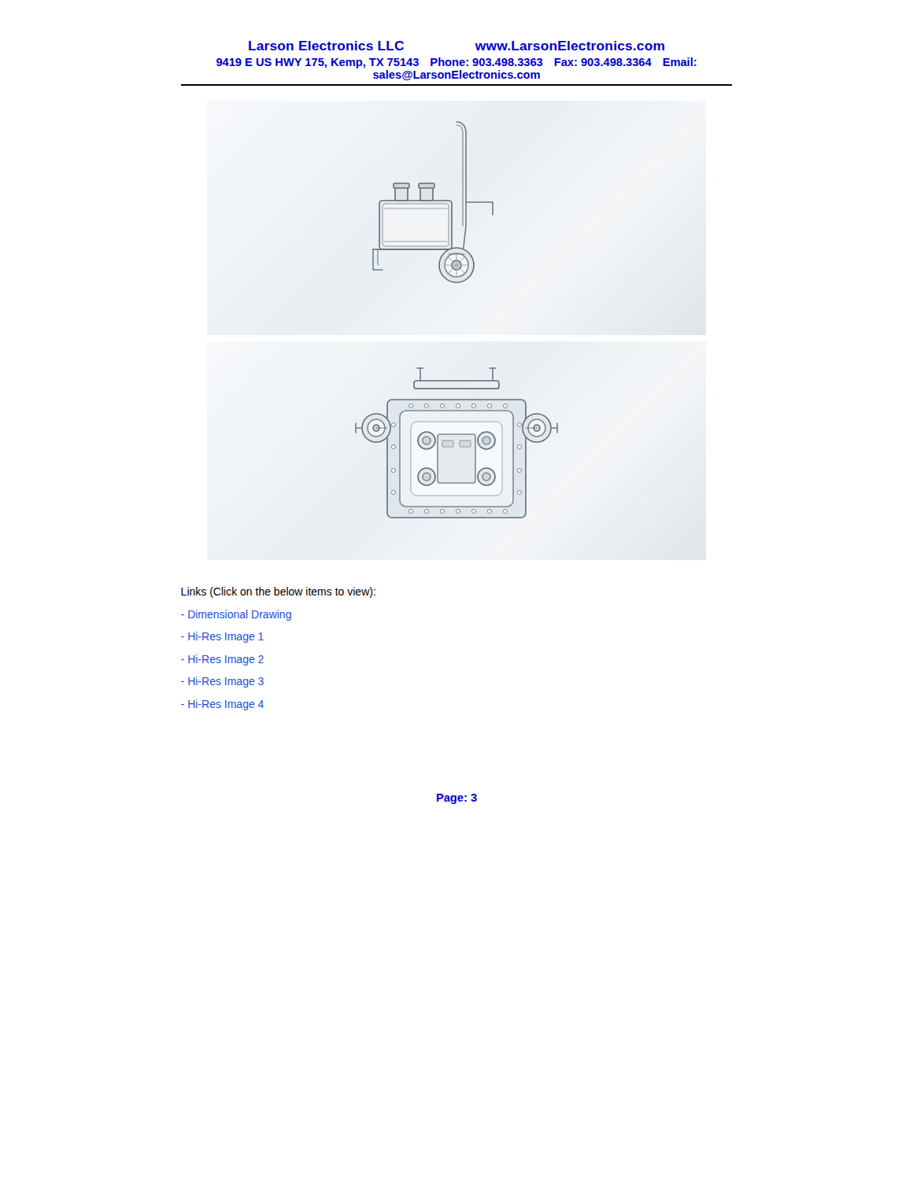Larson Electronics LLC www.LarsonElectronics.com
9419 E US HWY 175, Kemp, TX 75143 Phone: 903.498.3363 Fax: 903.498.3364 Email: sales@LarsonElectronics.com
Links (Click on the below items to view):
- Dimensional Drawing
- Hi-Res Image 1
- Hi-Res Image 2
- Hi-Res Image 3
- Hi-Res Image 4
Page: 3